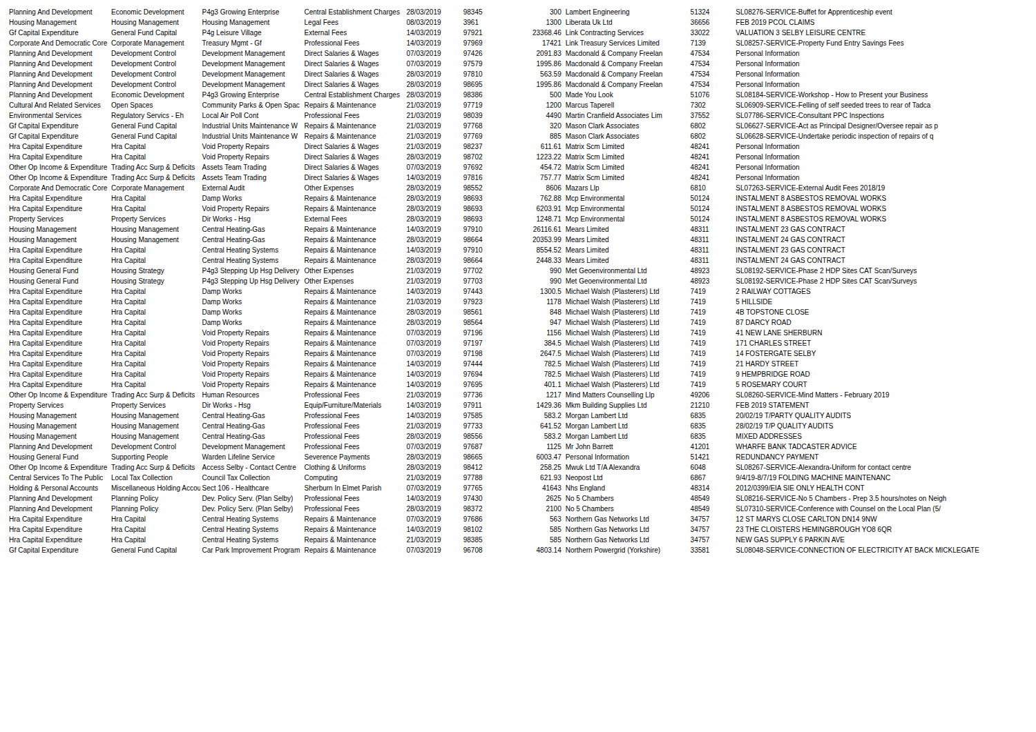| Planning And Development | Economic Development | P4g3 Growing Enterprise | Central Establishment Charges | 28/03/2019 | 98345 | 300 | Lambert Engineering | 51324 | SL08276-SERVICE-Buffet for Apprenticeship event |
| Housing Management | Housing Management | Housing Management | Legal Fees | 08/03/2019 | 3961 | 1300 | Liberata Uk Ltd | 36656 | FEB 2019 PCOL CLAIMS |
| Gf Capital Expenditure | General Fund Capital | P4g Leisure Village | External Fees | 14/03/2019 | 97921 | 23368.46 | Link Contracting Services | 33022 | VALUATION 3 SELBY LEISURE CENTRE |
| Corporate And Democratic Core | Corporate Management | Treasury Mgmt - Gf | Professional Fees | 14/03/2019 | 97969 | 17421 | Link Treasury Services Limited | 7139 | SL08257-SERVICE-Property Fund Entry Savings Fees |
| Planning And Development | Development Control | Development Management | Direct Salaries & Wages | 07/03/2019 | 97426 | 2091.83 | Macdonald & Company Freelan | 47534 | Personal Information |
| Planning And Development | Development Control | Development Management | Direct Salaries & Wages | 07/03/2019 | 97579 | 1995.86 | Macdonald & Company Freelan | 47534 | Personal Information |
| Planning And Development | Development Control | Development Management | Direct Salaries & Wages | 28/03/2019 | 97810 | 563.59 | Macdonald & Company Freelan | 47534 | Personal Information |
| Planning And Development | Development Control | Development Management | Direct Salaries & Wages | 28/03/2019 | 98695 | 1995.86 | Macdonald & Company Freelan | 47534 | Personal Information |
| Planning And Development | Economic Development | P4g3 Growing Enterprise | Central Establishment Charges | 28/03/2019 | 98386 | 500 | Made You Look | 51076 | SL08184-SERVICE-Workshop - How to Present your Business |
| Cultural And Related Services | Open Spaces | Community Parks & Open Spac | Repairs & Maintenance | 21/03/2019 | 97719 | 1200 | Marcus Taperell | 7302 | SL06909-SERVICE-Felling of self seeded trees to rear of Tadca |
| Environmental Services | Regulatory Servics - Eh | Local Air Poll Cont | Professional Fees | 21/03/2019 | 98039 | 4490 | Martin Cranfield Associates Lim | 37552 | SL07786-SERVICE-Consultant PPC Inspections |
| Gf Capital Expenditure | General Fund Capital | Industrial Units Maintenance W | Repairs & Maintenance | 21/03/2019 | 97768 | 320 | Mason Clark Associates | 6802 | SL06627-SERVICE-Act as Principal Designer/Oversee repair as p |
| Gf Capital Expenditure | General Fund Capital | Industrial Units Maintenance W | Repairs & Maintenance | 21/03/2019 | 97769 | 885 | Mason Clark Associates | 6802 | SL06628-SERVICE-Undertake periodic inspection of repairs of q |
| Hra Capital Expenditure | Hra Capital | Void Property Repairs | Direct Salaries & Wages | 21/03/2019 | 98237 | 611.61 | Matrix Scm Limited | 48241 | Personal Information |
| Hra Capital Expenditure | Hra Capital | Void Property Repairs | Direct Salaries & Wages | 28/03/2019 | 98702 | 1223.22 | Matrix Scm Limited | 48241 | Personal Information |
| Other Op Income & Expenditure | Trading Acc Surp & Deficits | Assets Team Trading | Direct Salaries & Wages | 07/03/2019 | 97692 | 454.72 | Matrix Scm Limited | 48241 | Personal Information |
| Other Op Income & Expenditure | Trading Acc Surp & Deficits | Assets Team Trading | Direct Salaries & Wages | 14/03/2019 | 97816 | 757.77 | Matrix Scm Limited | 48241 | Personal Information |
| Corporate And Democratic Core | Corporate Management | External Audit | Other Expenses | 28/03/2019 | 98552 | 8606 | Mazars Llp | 6810 | SL07263-SERVICE-External Audit Fees 2018/19 |
| Hra Capital Expenditure | Hra Capital | Damp Works | Repairs & Maintenance | 28/03/2019 | 98693 | 762.88 | Mcp Environmental | 50124 | INSTALMENT 8 ASBESTOS REMOVAL WORKS |
| Hra Capital Expenditure | Hra Capital | Void Property Repairs | Repairs & Maintenance | 28/03/2019 | 98693 | 6203.91 | Mcp Environmental | 50124 | INSTALMENT 8 ASBESTOS REMOVAL WORKS |
| Property Services | Property Services | Dir Works - Hsg | External Fees | 28/03/2019 | 98693 | 1248.71 | Mcp Environmental | 50124 | INSTALMENT 8 ASBESTOS REMOVAL WORKS |
| Housing Management | Housing Management | Central Heating-Gas | Repairs & Maintenance | 14/03/2019 | 97910 | 26116.61 | Mears Limited | 48311 | INSTALMENT 23 GAS CONTRACT |
| Housing Management | Housing Management | Central Heating-Gas | Repairs & Maintenance | 28/03/2019 | 98664 | 20353.99 | Mears Limited | 48311 | INSTALMENT 24 GAS CONTRACT |
| Hra Capital Expenditure | Hra Capital | Central Heating Systems | Repairs & Maintenance | 14/03/2019 | 97910 | 8554.52 | Mears Limited | 48311 | INSTALMENT 23 GAS CONTRACT |
| Hra Capital Expenditure | Hra Capital | Central Heating Systems | Repairs & Maintenance | 28/03/2019 | 98664 | 2448.33 | Mears Limited | 48311 | INSTALMENT 24 GAS CONTRACT |
| Housing General Fund | Housing Strategy | P4g3 Stepping Up Hsg Delivery | Other Expenses | 21/03/2019 | 97702 | 990 | Met Geoenvironmental Ltd | 48923 | SL08192-SERVICE-Phase 2 HDP Sites CAT Scan/Surveys |
| Housing General Fund | Housing Strategy | P4g3 Stepping Up Hsg Delivery | Other Expenses | 21/03/2019 | 97703 | 990 | Met Geoenvironmental Ltd | 48923 | SL08192-SERVICE-Phase 2 HDP Sites CAT Scan/Surveys |
| Hra Capital Expenditure | Hra Capital | Damp Works | Repairs & Maintenance | 14/03/2019 | 97443 | 1300.5 | Michael Walsh (Plasterers) Ltd | 7419 | 2 RAILWAY COTTAGES |
| Hra Capital Expenditure | Hra Capital | Damp Works | Repairs & Maintenance | 21/03/2019 | 97923 | 1178 | Michael Walsh (Plasterers) Ltd | 7419 | 5 HILLSIDE |
| Hra Capital Expenditure | Hra Capital | Damp Works | Repairs & Maintenance | 28/03/2019 | 98561 | 848 | Michael Walsh (Plasterers) Ltd | 7419 | 4B TOPSTONE CLOSE |
| Hra Capital Expenditure | Hra Capital | Damp Works | Repairs & Maintenance | 28/03/2019 | 98564 | 947 | Michael Walsh (Plasterers) Ltd | 7419 | 87 DARCY ROAD |
| Hra Capital Expenditure | Hra Capital | Void Property Repairs | Repairs & Maintenance | 07/03/2019 | 97196 | 1156 | Michael Walsh (Plasterers) Ltd | 7419 | 41 NEW LANE SHERBURN |
| Hra Capital Expenditure | Hra Capital | Void Property Repairs | Repairs & Maintenance | 07/03/2019 | 97197 | 384.5 | Michael Walsh (Plasterers) Ltd | 7419 | 171 CHARLES STREET |
| Hra Capital Expenditure | Hra Capital | Void Property Repairs | Repairs & Maintenance | 07/03/2019 | 97198 | 2647.5 | Michael Walsh (Plasterers) Ltd | 7419 | 14 FOSTERGATE SELBY |
| Hra Capital Expenditure | Hra Capital | Void Property Repairs | Repairs & Maintenance | 14/03/2019 | 97444 | 782.5 | Michael Walsh (Plasterers) Ltd | 7419 | 21 HARDY STREET |
| Hra Capital Expenditure | Hra Capital | Void Property Repairs | Repairs & Maintenance | 14/03/2019 | 97694 | 782.5 | Michael Walsh (Plasterers) Ltd | 7419 | 9 HEMPBRIDGE ROAD |
| Hra Capital Expenditure | Hra Capital | Void Property Repairs | Repairs & Maintenance | 14/03/2019 | 97695 | 401.1 | Michael Walsh (Plasterers) Ltd | 7419 | 5 ROSEMARY COURT |
| Other Op Income & Expenditure | Trading Acc Surp & Deficits | Human Resources | Professional Fees | 21/03/2019 | 97736 | 1217 | Mind Matters Counselling Llp | 49206 | SL08260-SERVICE-Mind Matters - February 2019 |
| Property Services | Property Services | Dir Works - Hsg | Equip/Furniture/Materials | 14/03/2019 | 97911 | 1429.36 | Mkm Building Supplies Ltd | 21210 | FEB 2019 STATEMENT |
| Housing Management | Housing Management | Central Heating-Gas | Professional Fees | 14/03/2019 | 97585 | 583.2 | Morgan Lambert Ltd | 6835 | 20/02/19 T/PARTY QUALITY AUDITS |
| Housing Management | Housing Management | Central Heating-Gas | Professional Fees | 21/03/2019 | 97733 | 641.52 | Morgan Lambert Ltd | 6835 | 28/02/19 T/P QUALITY AUDITS |
| Housing Management | Housing Management | Central Heating-Gas | Professional Fees | 28/03/2019 | 98556 | 583.2 | Morgan Lambert Ltd | 6835 | MIXED ADDRESSES |
| Planning And Development | Development Control | Development Management | Professional Fees | 07/03/2019 | 97687 | 1125 | Mr John Barrett | 41201 | WHARFE BANK TADCASTER ADVICE |
| Housing General Fund | Supporting People | Warden Lifeline Service | Severence Payments | 28/03/2019 | 98665 | 6003.47 | Personal Information | 51421 | REDUNDANCY PAYMENT |
| Other Op Income & Expenditure | Trading Acc Surp & Deficits | Access Selby - Contact Centre | Clothing & Uniforms | 28/03/2019 | 98412 | 258.25 | Mwuk Ltd T/A Alexandra | 6048 | SL08267-SERVICE-Alexandra-Uniform for contact centre |
| Central Services To The Public | Local Tax Collection | Council Tax Collection | Computing | 21/03/2019 | 97788 | 621.93 | Neopost Ltd | 6867 | 9/4/19-8/7/19 FOLDING MACHINE MAINTENANC |
| Holding & Personal Accounts | Miscellaneous Holding Accounts | Sect 106 - Healthcare | Sherburn In Elmet Parish | 07/03/2019 | 97765 | 41643 | Nhs England | 48314 | 2012/0399/EIA SIE ONLY HEALTH CONT |
| Planning And Development | Planning Policy | Dev. Policy Serv. (Plan Selby) | Professional Fees | 14/03/2019 | 97430 | 2625 | No 5 Chambers | 48549 | SL08216-SERVICE-No 5 Chambers - Prep 3.5 hours/notes on Neigh |
| Planning And Development | Planning Policy | Dev. Policy Serv. (Plan Selby) | Professional Fees | 28/03/2019 | 98372 | 2100 | No 5 Chambers | 48549 | SL07310-SERVICE-Conference with Counsel on the Local Plan (5/ |
| Hra Capital Expenditure | Hra Capital | Central Heating Systems | Repairs & Maintenance | 07/03/2019 | 97686 | 563 | Northern Gas Networks Ltd | 34757 | 12 ST MARYS CLOSE CARLTON DN14 9NW |
| Hra Capital Expenditure | Hra Capital | Central Heating Systems | Repairs & Maintenance | 14/03/2019 | 98102 | 585 | Northern Gas Networks Ltd | 34757 | 23 THE CLOISTERS HEMINGBROUGH YO8 6QR |
| Hra Capital Expenditure | Hra Capital | Central Heating Systems | Repairs & Maintenance | 21/03/2019 | 98385 | 585 | Northern Gas Networks Ltd | 34757 | NEW GAS SUPPLY 6 PARKIN AVE |
| Gf Capital Expenditure | General Fund Capital | Car Park Improvement Program | Repairs & Maintenance | 07/03/2019 | 96708 | 4803.14 | Northern Powergrid (Yorkshire) | 33581 | SL08048-SERVICE-CONNECTION OF ELECTRICITY AT BACK MICKLEGATE |